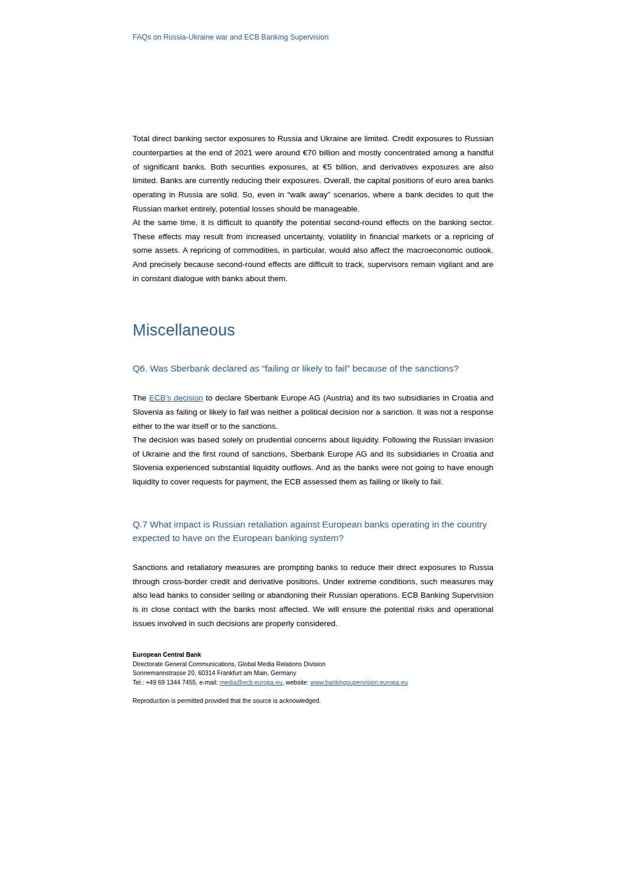FAQs on Russia-Ukraine war and ECB Banking Supervision
Total direct banking sector exposures to Russia and Ukraine are limited. Credit exposures to Russian counterparties at the end of 2021 were around €70 billion and mostly concentrated among a handful of significant banks. Both securities exposures, at €5 billion, and derivatives exposures are also limited. Banks are currently reducing their exposures. Overall, the capital positions of euro area banks operating in Russia are solid. So, even in “walk away” scenarios, where a bank decides to quit the Russian market entirely, potential losses should be manageable.
At the same time, it is difficult to quantify the potential second-round effects on the banking sector. These effects may result from increased uncertainty, volatility in financial markets or a repricing of some assets. A repricing of commodities, in particular, would also affect the macroeconomic outlook. And precisely because second-round effects are difficult to track, supervisors remain vigilant and are in constant dialogue with banks about them.
Miscellaneous
Q6. Was Sberbank declared as “failing or likely to fail” because of the sanctions?
The ECB’s decision to declare Sberbank Europe AG (Austria) and its two subsidiaries in Croatia and Slovenia as failing or likely to fail was neither a political decision nor a sanction. It was not a response either to the war itself or to the sanctions.
The decision was based solely on prudential concerns about liquidity. Following the Russian invasion of Ukraine and the first round of sanctions, Sberbank Europe AG and its subsidiaries in Croatia and Slovenia experienced substantial liquidity outflows. And as the banks were not going to have enough liquidity to cover requests for payment, the ECB assessed them as failing or likely to fail.
Q.7 What impact is Russian retaliation against European banks operating in the country expected to have on the European banking system?
Sanctions and retaliatory measures are prompting banks to reduce their direct exposures to Russia through cross-border credit and derivative positions. Under extreme conditions, such measures may also lead banks to consider selling or abandoning their Russian operations. ECB Banking Supervision is in close contact with the banks most affected. We will ensure the potential risks and operational issues involved in such decisions are properly considered.
European Central Bank
Directorate General Communications, Global Media Relations Division
Sonnemannstrasse 20, 60314 Frankfurt am Main, Germany
Tel.: +49 69 1344 7455, e-mail: media@ecb.europa.eu, website: www.bankingsupervision.europa.eu
Reproduction is permitted provided that the source is acknowledged.